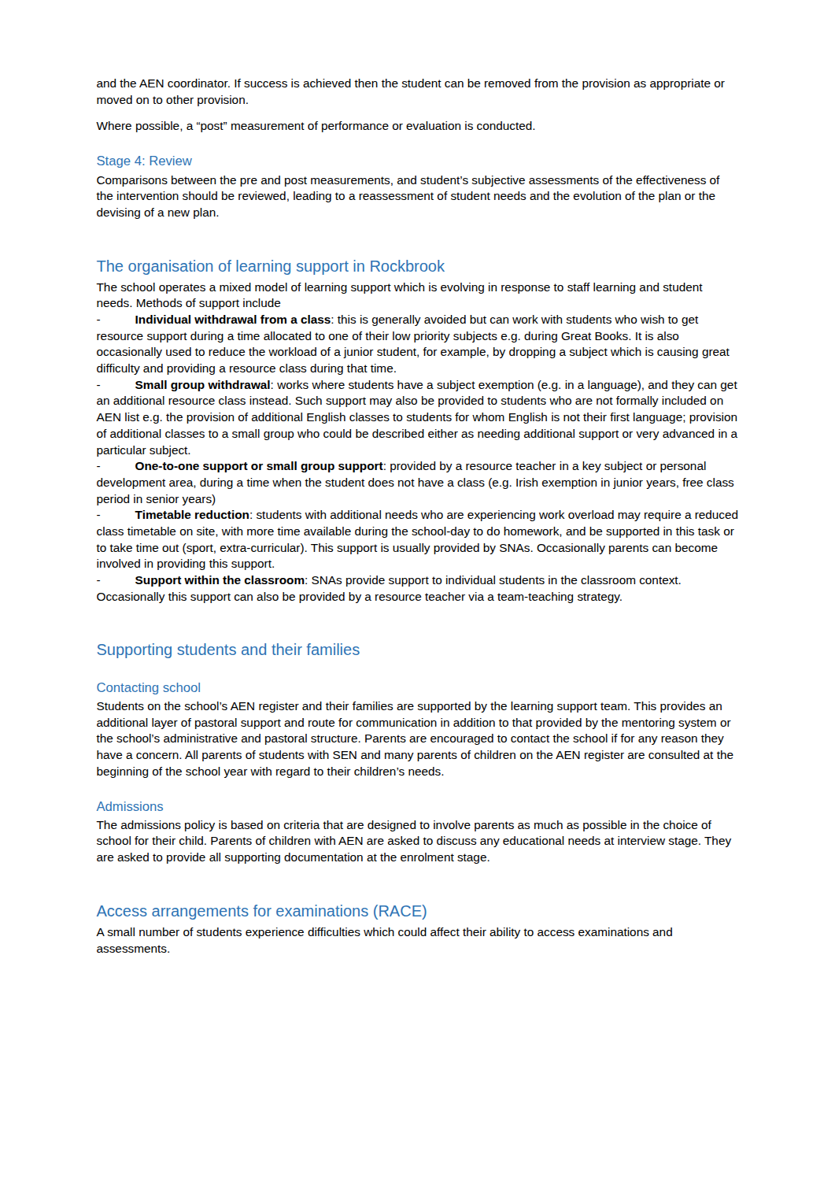and the AEN coordinator. If success is achieved then the student can be removed from the provision as appropriate or moved on to other provision.
Where possible, a “post” measurement of performance or evaluation is conducted.
Stage 4: Review
Comparisons between the pre and post measurements, and student’s subjective assessments of the effectiveness of the intervention should be reviewed, leading to a reassessment of student needs and the evolution of the plan or the devising of a new plan.
The organisation of learning support in Rockbrook
The school operates a mixed model of learning support which is evolving in response to staff learning and student needs. Methods of support include
-Individual withdrawal from a class: this is generally avoided but can work with students who wish to get resource support during a time allocated to one of their low priority subjects e.g. during Great Books. It is also occasionally used to reduce the workload of a junior student, for example, by dropping a subject which is causing great difficulty and providing a resource class during that time.
-Small group withdrawal: works where students have a subject exemption (e.g. in a language), and they can get an additional resource class instead. Such support may also be provided to students who are not formally included on AEN list e.g. the provision of additional English classes to students for whom English is not their first language; provision of additional classes to a small group who could be described either as needing additional support or very advanced in a particular subject.
-One-to-one support or small group support: provided by a resource teacher in a key subject or personal development area, during a time when the student does not have a class (e.g. Irish exemption in junior years, free class period in senior years)
-Timetable reduction: students with additional needs who are experiencing work overload may require a reduced class timetable on site, with more time available during the school-day to do homework, and be supported in this task or to take time out (sport, extra-curricular). This support is usually provided by SNAs. Occasionally parents can become involved in providing this support.
-Support within the classroom: SNAs provide support to individual students in the classroom context. Occasionally this support can also be provided by a resource teacher via a team-teaching strategy.
Supporting students and their families
Contacting school
Students on the school’s AEN register and their families are supported by the learning support team. This provides an additional layer of pastoral support and route for communication in addition to that provided by the mentoring system or the school’s administrative and pastoral structure. Parents are encouraged to contact the school if for any reason they have a concern. All parents of students with SEN and many parents of children on the AEN register are consulted at the beginning of the school year with regard to their children’s needs.
Admissions
The admissions policy is based on criteria that are designed to involve parents as much as possible in the choice of school for their child. Parents of children with AEN are asked to discuss any educational needs at interview stage. They are asked to provide all supporting documentation at the enrolment stage.
Access arrangements for examinations (RACE)
A small number of students experience difficulties which could affect their ability to access examinations and assessments.